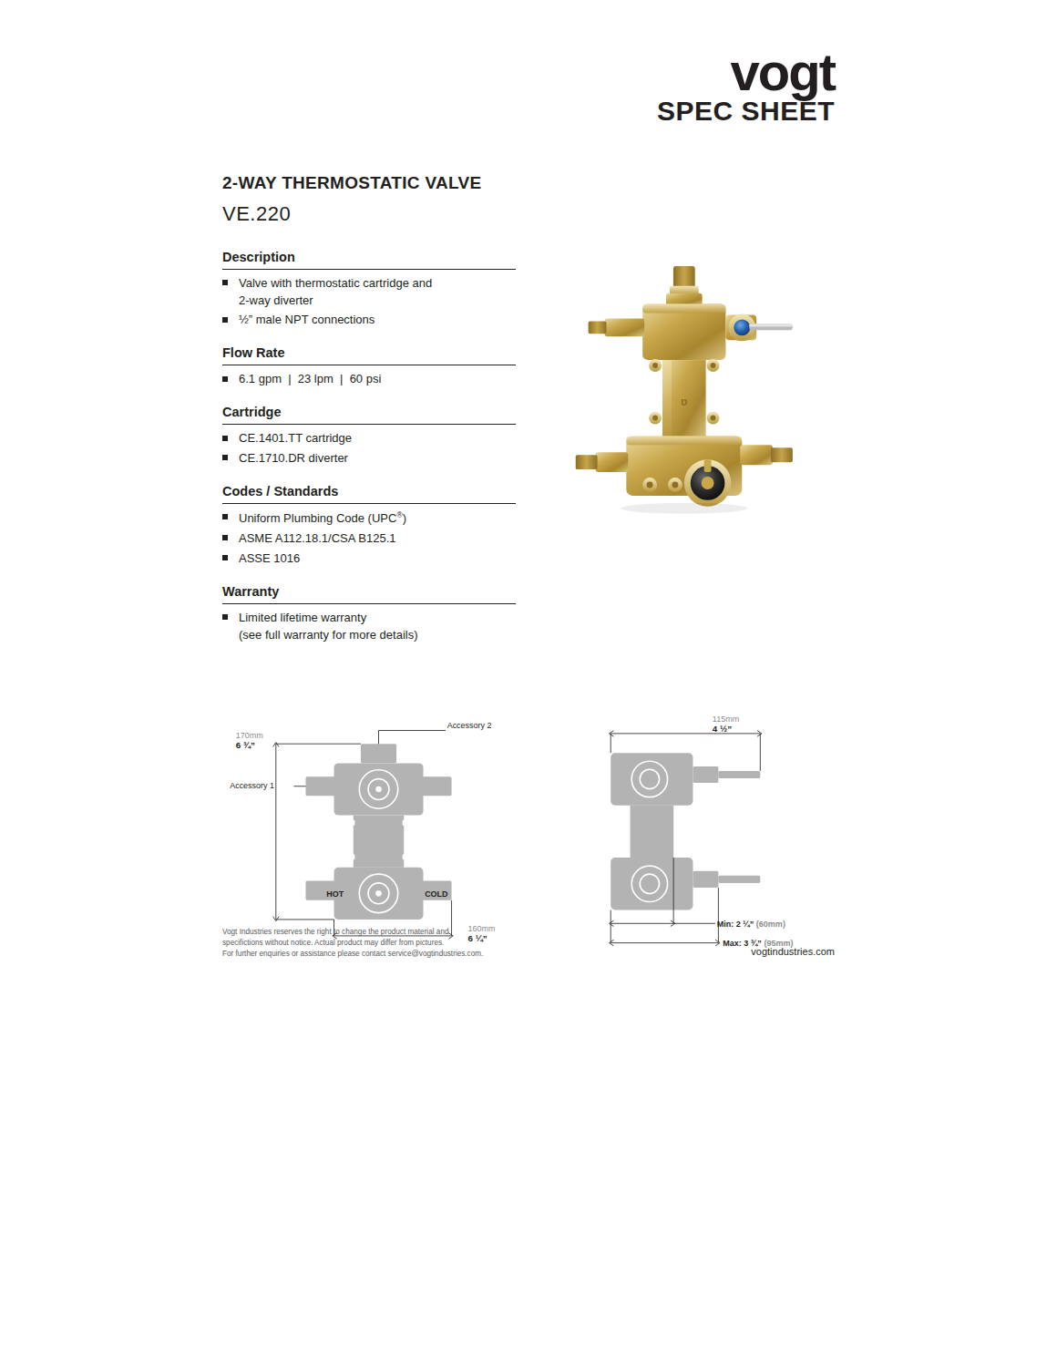vogt
SPEC SHEET
2-WAY THERMOSTATIC VALVE
VE.220
Description
Valve with thermostatic cartridge and
2-way diverter
½” male NPT connections
Flow Rate
6.1 gpm | 23 lpm | 60 psi
Cartridge
CE.1401.TT cartridge
CE.1710.DR diverter
Codes / Standards
Uniform Plumbing Code (UPC®)
ASME A112.18.1/CSA B125.1
ASSE 1016
Warranty
Limited lifetime warranty
(see full warranty for more details)
ʋ
HOT COLD Accessory 2 Accessory 1 170mm 6 ¾” 160mm 6 ¼”
115mm 4 ½” Min: 2 ¼” (60mm) Max: 3 ¾” (95mm)
Vogt Industries reserves the right to change the product material and
specifictions without notice. Actual product may differ from pictures.
For further enquiries or assistance please contact service@vogtindustries.com.
vogtindustries.com